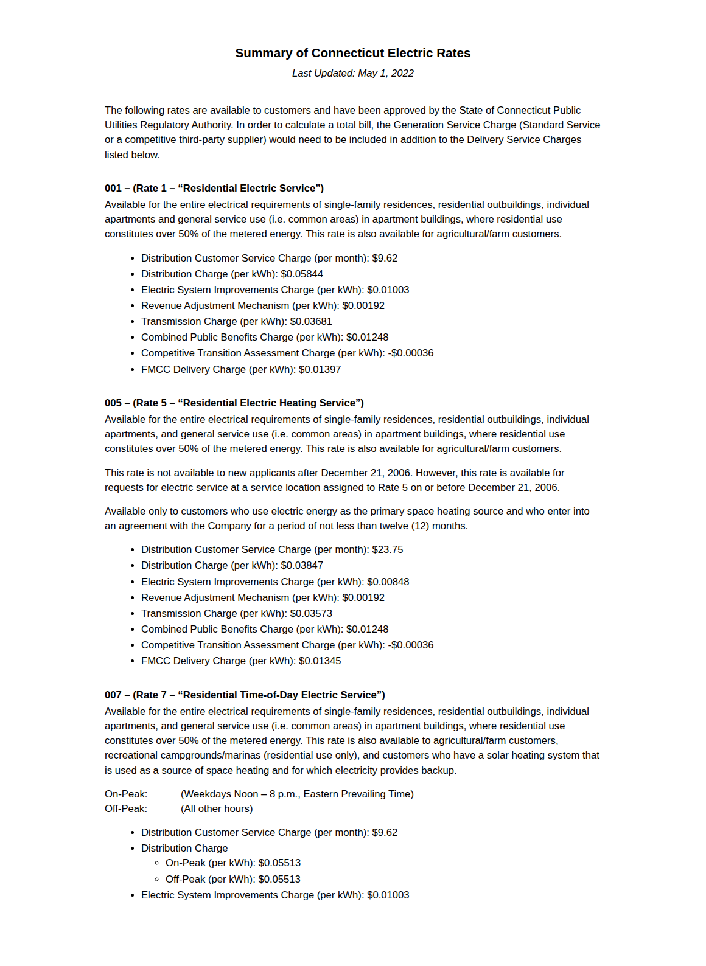Summary of Connecticut Electric Rates
Last Updated: May 1, 2022
The following rates are available to customers and have been approved by the State of Connecticut Public Utilities Regulatory Authority. In order to calculate a total bill, the Generation Service Charge (Standard Service or a competitive third-party supplier) would need to be included in addition to the Delivery Service Charges listed below.
001 – (Rate 1 – “Residential Electric Service”)
Available for the entire electrical requirements of single-family residences, residential outbuildings, individual apartments and general service use (i.e. common areas) in apartment buildings, where residential use constitutes over 50% of the metered energy. This rate is also available for agricultural/farm customers.
Distribution Customer Service Charge (per month): $9.62
Distribution Charge (per kWh): $0.05844
Electric System Improvements Charge (per kWh): $0.01003
Revenue Adjustment Mechanism (per kWh): $0.00192
Transmission Charge (per kWh): $0.03681
Combined Public Benefits Charge (per kWh): $0.01248
Competitive Transition Assessment Charge (per kWh): -$0.00036
FMCC Delivery Charge (per kWh): $0.01397
005 – (Rate 5 – “Residential Electric Heating Service”)
Available for the entire electrical requirements of single-family residences, residential outbuildings, individual apartments, and general service use (i.e. common areas) in apartment buildings, where residential use constitutes over 50% of the metered energy. This rate is also available for agricultural/farm customers.
This rate is not available to new applicants after December 21, 2006. However, this rate is available for requests for electric service at a service location assigned to Rate 5 on or before December 21, 2006.
Available only to customers who use electric energy as the primary space heating source and who enter into an agreement with the Company for a period of not less than twelve (12) months.
Distribution Customer Service Charge (per month): $23.75
Distribution Charge (per kWh): $0.03847
Electric System Improvements Charge (per kWh): $0.00848
Revenue Adjustment Mechanism (per kWh): $0.00192
Transmission Charge (per kWh): $0.03573
Combined Public Benefits Charge (per kWh): $0.01248
Competitive Transition Assessment Charge (per kWh): -$0.00036
FMCC Delivery Charge (per kWh): $0.01345
007 – (Rate 7 – “Residential Time-of-Day Electric Service”)
Available for the entire electrical requirements of single-family residences, residential outbuildings, individual apartments, and general service use (i.e. common areas) in apartment buildings, where residential use constitutes over 50% of the metered energy. This rate is also available to agricultural/farm customers, recreational campgrounds/marinas (residential use only), and customers who have a solar heating system that is used as a source of space heating and for which electricity provides backup.
On-Peak:(Weekdays Noon – 8 p.m., Eastern Prevailing Time)
Off-Peak:(All other hours)
Distribution Customer Service Charge (per month): $9.62
Distribution Charge
On-Peak (per kWh): $0.05513
Off-Peak (per kWh): $0.05513
Electric System Improvements Charge (per kWh): $0.01003